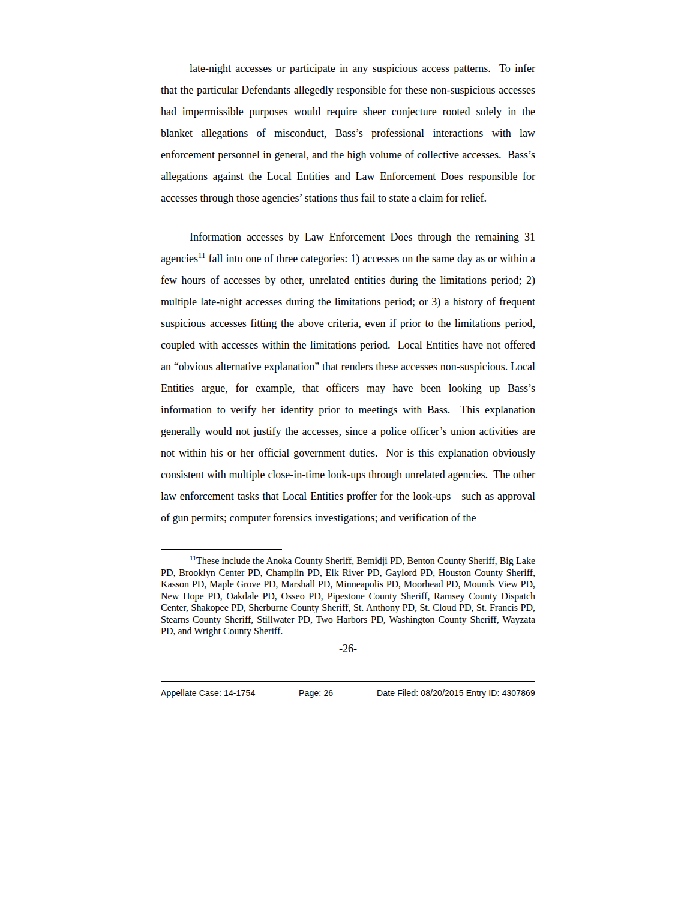late-night accesses or participate in any suspicious access patterns. To infer that the particular Defendants allegedly responsible for these non-suspicious accesses had impermissible purposes would require sheer conjecture rooted solely in the blanket allegations of misconduct, Bass’s professional interactions with law enforcement personnel in general, and the high volume of collective accesses. Bass’s allegations against the Local Entities and Law Enforcement Does responsible for accesses through those agencies’ stations thus fail to state a claim for relief.
Information accesses by Law Enforcement Does through the remaining 31 agencies11 fall into one of three categories: 1) accesses on the same day as or within a few hours of accesses by other, unrelated entities during the limitations period; 2) multiple late-night accesses during the limitations period; or 3) a history of frequent suspicious accesses fitting the above criteria, even if prior to the limitations period, coupled with accesses within the limitations period. Local Entities have not offered an “obvious alternative explanation” that renders these accesses non-suspicious. Local Entities argue, for example, that officers may have been looking up Bass’s information to verify her identity prior to meetings with Bass. This explanation generally would not justify the accesses, since a police officer’s union activities are not within his or her official government duties. Nor is this explanation obviously consistent with multiple close-in-time look-ups through unrelated agencies. The other law enforcement tasks that Local Entities proffer for the look-ups—such as approval of gun permits; computer forensics investigations; and verification of the
11These include the Anoka County Sheriff, Bemidji PD, Benton County Sheriff, Big Lake PD, Brooklyn Center PD, Champlin PD, Elk River PD, Gaylord PD, Houston County Sheriff, Kasson PD, Maple Grove PD, Marshall PD, Minneapolis PD, Moorhead PD, Mounds View PD, New Hope PD, Oakdale PD, Osseo PD, Pipestone County Sheriff, Ramsey County Dispatch Center, Shakopee PD, Sherburne County Sheriff, St. Anthony PD, St. Cloud PD, St. Francis PD, Stearns County Sheriff, Stillwater PD, Two Harbors PD, Washington County Sheriff, Wayzata PD, and Wright County Sheriff.
-26-
Appellate Case: 14-1754 Page: 26 Date Filed: 08/20/2015 Entry ID: 4307869